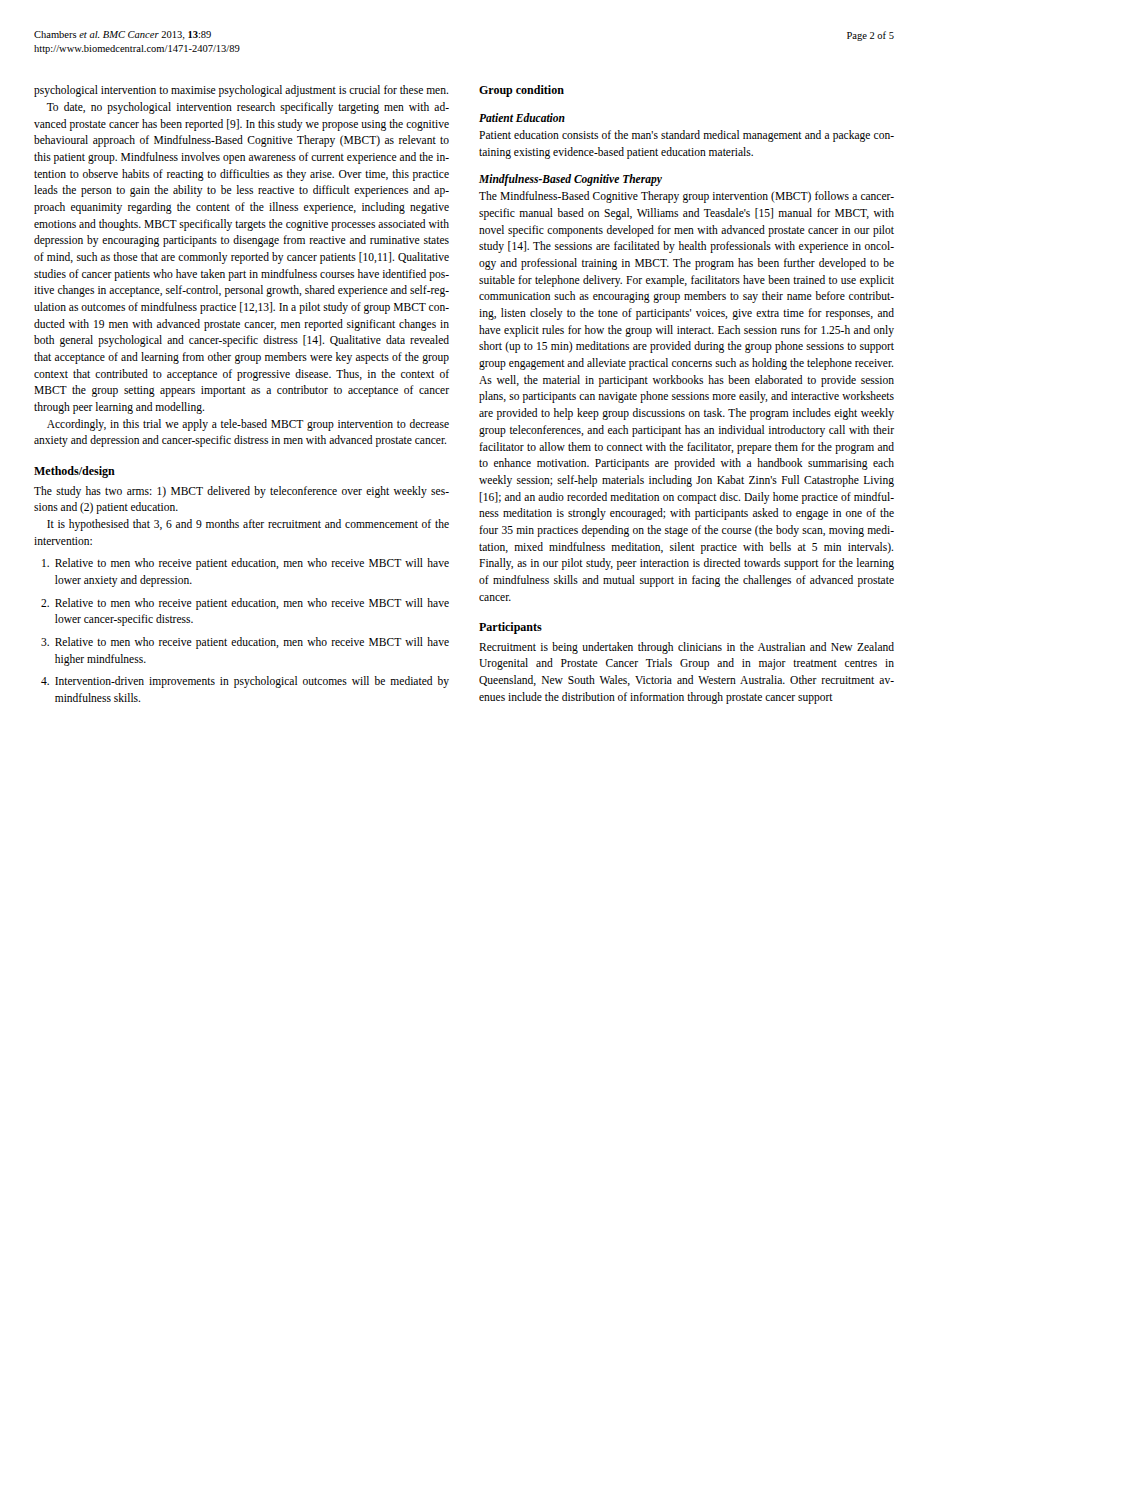Chambers et al. BMC Cancer 2013, 13:89
http://www.biomedcentral.com/1471-2407/13/89
Page 2 of 5
psychological intervention to maximise psychological adjustment is crucial for these men.
To date, no psychological intervention research specifically targeting men with advanced prostate cancer has been reported [9]. In this study we propose using the cognitive behavioural approach of Mindfulness-Based Cognitive Therapy (MBCT) as relevant to this patient group. Mindfulness involves open awareness of current experience and the intention to observe habits of reacting to difficulties as they arise. Over time, this practice leads the person to gain the ability to be less reactive to difficult experiences and approach equanimity regarding the content of the illness experience, including negative emotions and thoughts. MBCT specifically targets the cognitive processes associated with depression by encouraging participants to disengage from reactive and ruminative states of mind, such as those that are commonly reported by cancer patients [10,11]. Qualitative studies of cancer patients who have taken part in mindfulness courses have identified positive changes in acceptance, self-control, personal growth, shared experience and self-regulation as outcomes of mindfulness practice [12,13]. In a pilot study of group MBCT conducted with 19 men with advanced prostate cancer, men reported significant changes in both general psychological and cancer-specific distress [14]. Qualitative data revealed that acceptance of and learning from other group members were key aspects of the group context that contributed to acceptance of progressive disease. Thus, in the context of MBCT the group setting appears important as a contributor to acceptance of cancer through peer learning and modelling.
Accordingly, in this trial we apply a tele-based MBCT group intervention to decrease anxiety and depression and cancer-specific distress in men with advanced prostate cancer.
Methods/design
The study has two arms: 1) MBCT delivered by teleconference over eight weekly sessions and (2) patient education.
It is hypothesised that 3, 6 and 9 months after recruitment and commencement of the intervention:
Relative to men who receive patient education, men who receive MBCT will have lower anxiety and depression.
Relative to men who receive patient education, men who receive MBCT will have lower cancer-specific distress.
Relative to men who receive patient education, men who receive MBCT will have higher mindfulness.
Intervention-driven improvements in psychological outcomes will be mediated by mindfulness skills.
Group condition
Patient Education
Patient education consists of the man's standard medical management and a package containing existing evidence-based patient education materials.
Mindfulness-Based Cognitive Therapy
The Mindfulness-Based Cognitive Therapy group intervention (MBCT) follows a cancer-specific manual based on Segal, Williams and Teasdale's [15] manual for MBCT, with novel specific components developed for men with advanced prostate cancer in our pilot study [14]. The sessions are facilitated by health professionals with experience in oncology and professional training in MBCT. The program has been further developed to be suitable for telephone delivery. For example, facilitators have been trained to use explicit communication such as encouraging group members to say their name before contributing, listen closely to the tone of participants' voices, give extra time for responses, and have explicit rules for how the group will interact. Each session runs for 1.25-h and only short (up to 15 min) meditations are provided during the group phone sessions to support group engagement and alleviate practical concerns such as holding the telephone receiver. As well, the material in participant workbooks has been elaborated to provide session plans, so participants can navigate phone sessions more easily, and interactive worksheets are provided to help keep group discussions on task. The program includes eight weekly group teleconferences, and each participant has an individual introductory call with their facilitator to allow them to connect with the facilitator, prepare them for the program and to enhance motivation. Participants are provided with a handbook summarising each weekly session; self-help materials including Jon Kabat Zinn's Full Catastrophe Living [16]; and an audio recorded meditation on compact disc. Daily home practice of mindfulness meditation is strongly encouraged; with participants asked to engage in one of the four 35 min practices depending on the stage of the course (the body scan, moving meditation, mixed mindfulness meditation, silent practice with bells at 5 min intervals). Finally, as in our pilot study, peer interaction is directed towards support for the learning of mindfulness skills and mutual support in facing the challenges of advanced prostate cancer.
Participants
Recruitment is being undertaken through clinicians in the Australian and New Zealand Urogenital and Prostate Cancer Trials Group and in major treatment centres in Queensland, New South Wales, Victoria and Western Australia. Other recruitment avenues include the distribution of information through prostate cancer support